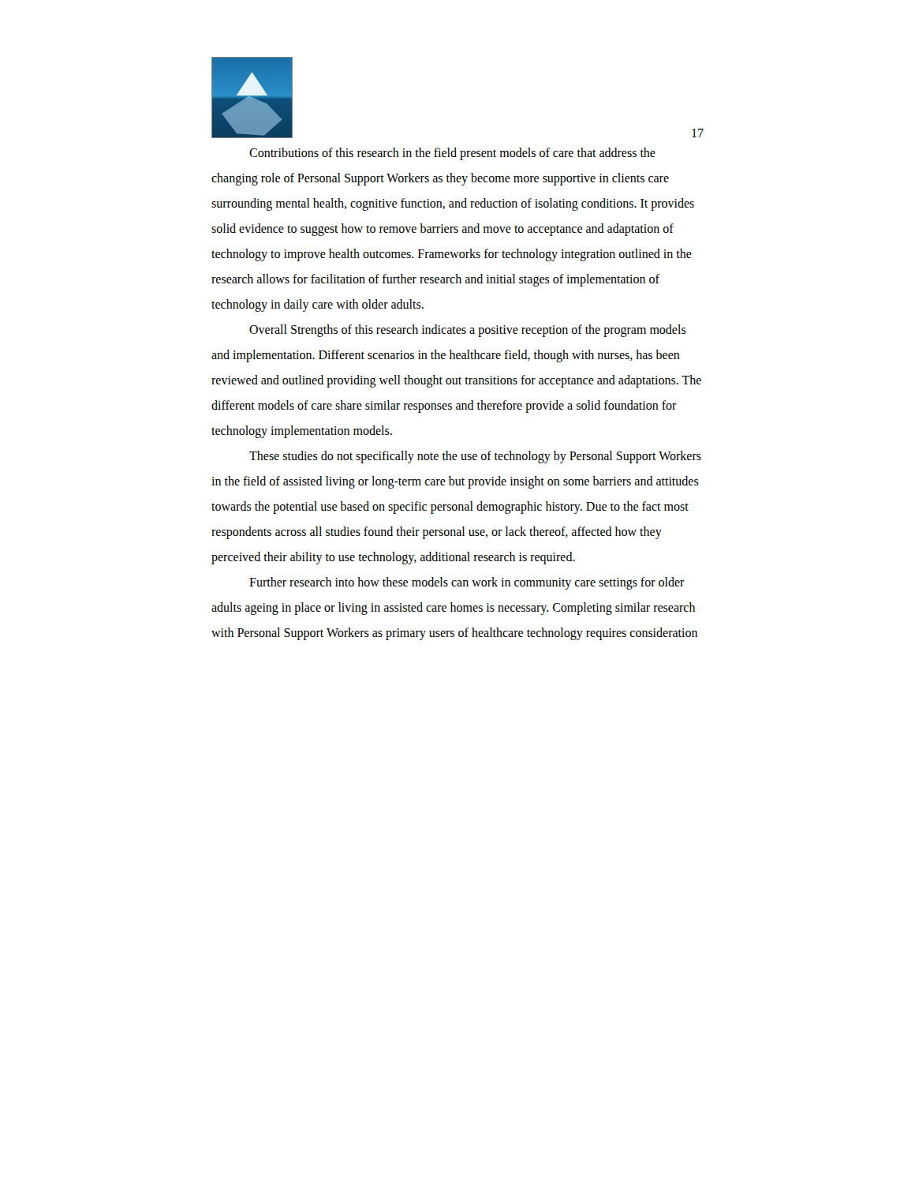17
Contributions of this research in the field present models of care that address the changing role of Personal Support Workers as they become more supportive in clients care surrounding mental health, cognitive function, and reduction of isolating conditions. It provides solid evidence to suggest how to remove barriers and move to acceptance and adaptation of technology to improve health outcomes. Frameworks for technology integration outlined in the research allows for facilitation of further research and initial stages of implementation of technology in daily care with older adults.
Overall Strengths of this research indicates a positive reception of the program models and implementation. Different scenarios in the healthcare field, though with nurses, has been reviewed and outlined providing well thought out transitions for acceptance and adaptations. The different models of care share similar responses and therefore provide a solid foundation for technology implementation models.
These studies do not specifically note the use of technology by Personal Support Workers in the field of assisted living or long-term care but provide insight on some barriers and attitudes towards the potential use based on specific personal demographic history. Due to the fact most respondents across all studies found their personal use, or lack thereof, affected how they perceived their ability to use technology, additional research is required.
Further research into how these models can work in community care settings for older adults ageing in place or living in assisted care homes is necessary. Completing similar research with Personal Support Workers as primary users of healthcare technology requires consideration